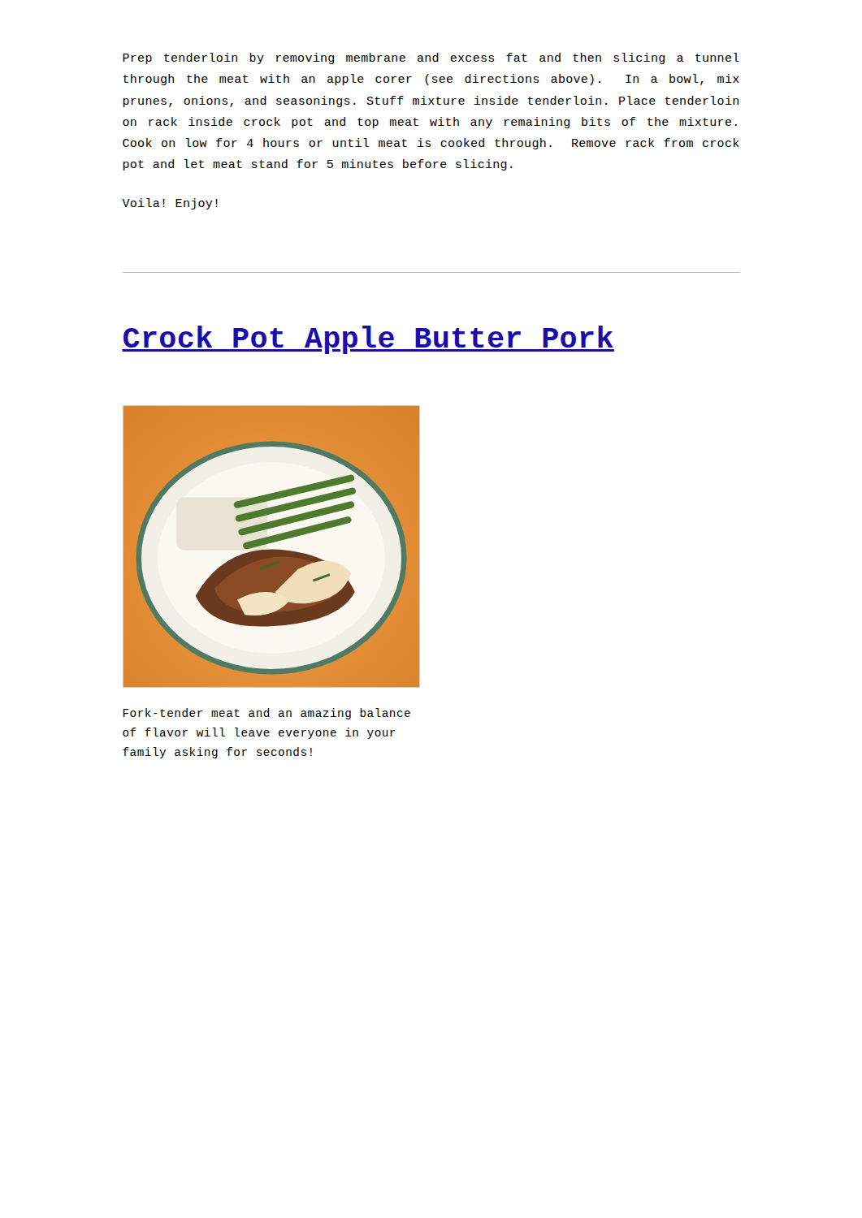Prep tenderloin by removing membrane and excess fat and then slicing a tunnel through the meat with an apple corer (see directions above). In a bowl, mix prunes, onions, and seasonings. Stuff mixture inside tenderloin. Place tenderloin on rack inside crock pot and top meat with any remaining bits of the mixture. Cook on low for 4 hours or until meat is cooked through. Remove rack from crock pot and let meat stand for 5 minutes before slicing.
Voila! Enjoy!
Crock Pot Apple Butter Pork
Fork-tender meat and an amazing balance of flavor will leave everyone in your family asking for seconds!